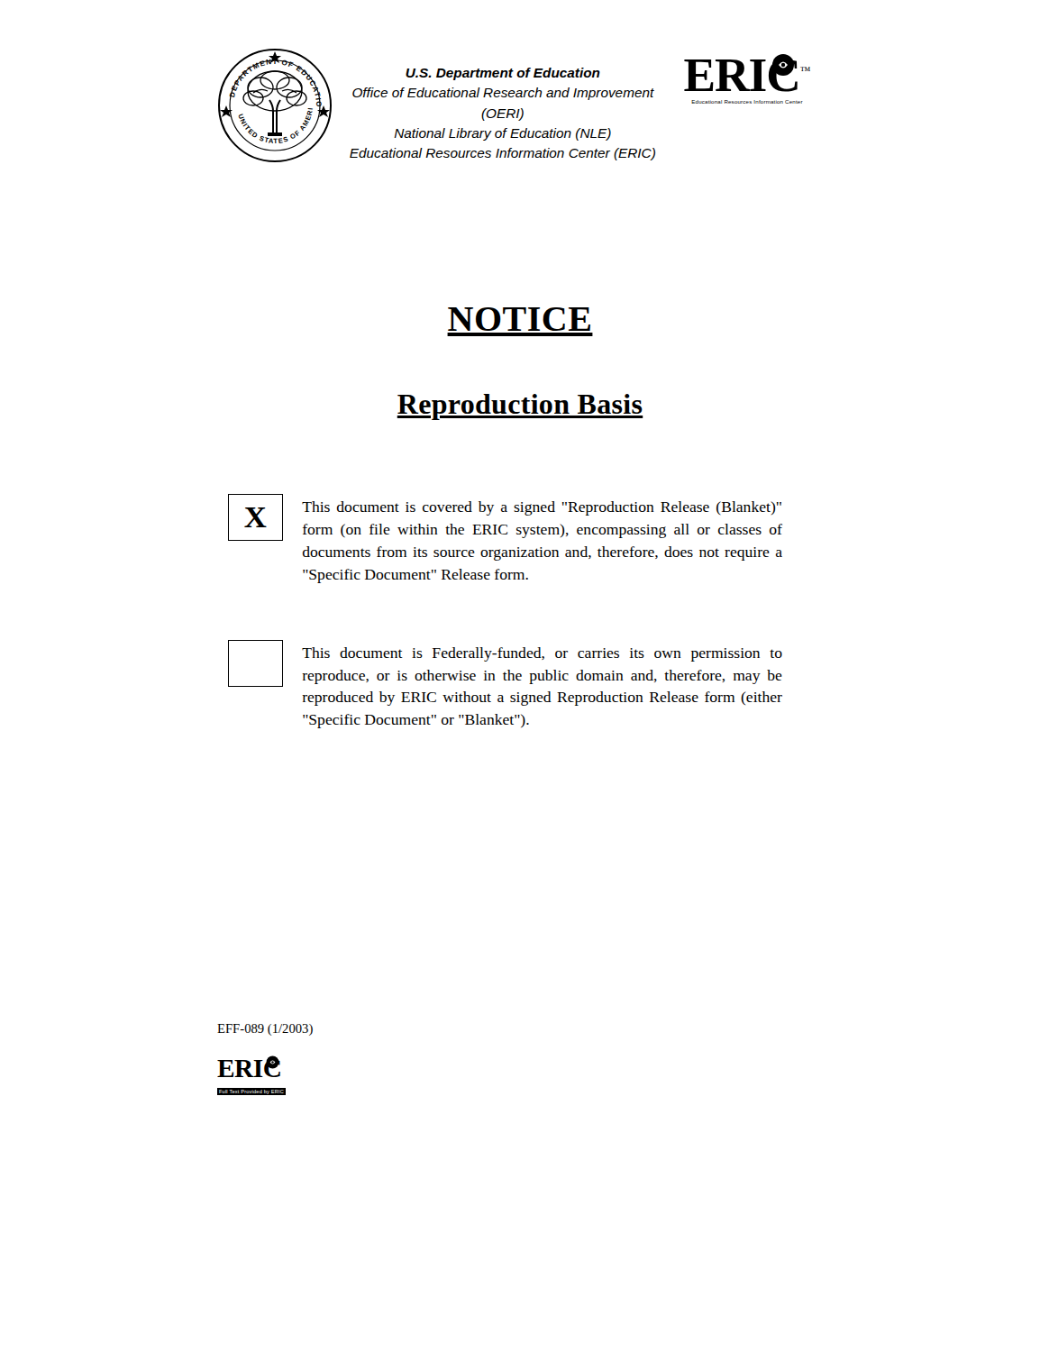DEPARTMENT OF EDUCATION UNITED STATES OF AMERICA
U.S. Department of Education
Office of Educational Research and Improvement (OERI)
National Library of Education (NLE)
Educational Resources Information Center (ERIC)
ERIC™
Educational Resources Information Center
NOTICE
Reproduction Basis
X
This document is covered by a signed "Reproduction Release (Blanket)" form (on file within the ERIC system), encompassing all or classes of documents from its source organization and, therefore, does not require a "Specific Document" Release form.
This document is Federally-funded, or carries its own permission to reproduce, or is otherwise in the public domain and, therefore, may be reproduced by ERIC without a signed Reproduction Release form (either "Specific Document" or "Blanket").
EFF-089 (1/2003)
ERIC
Full Text Provided by ERIC